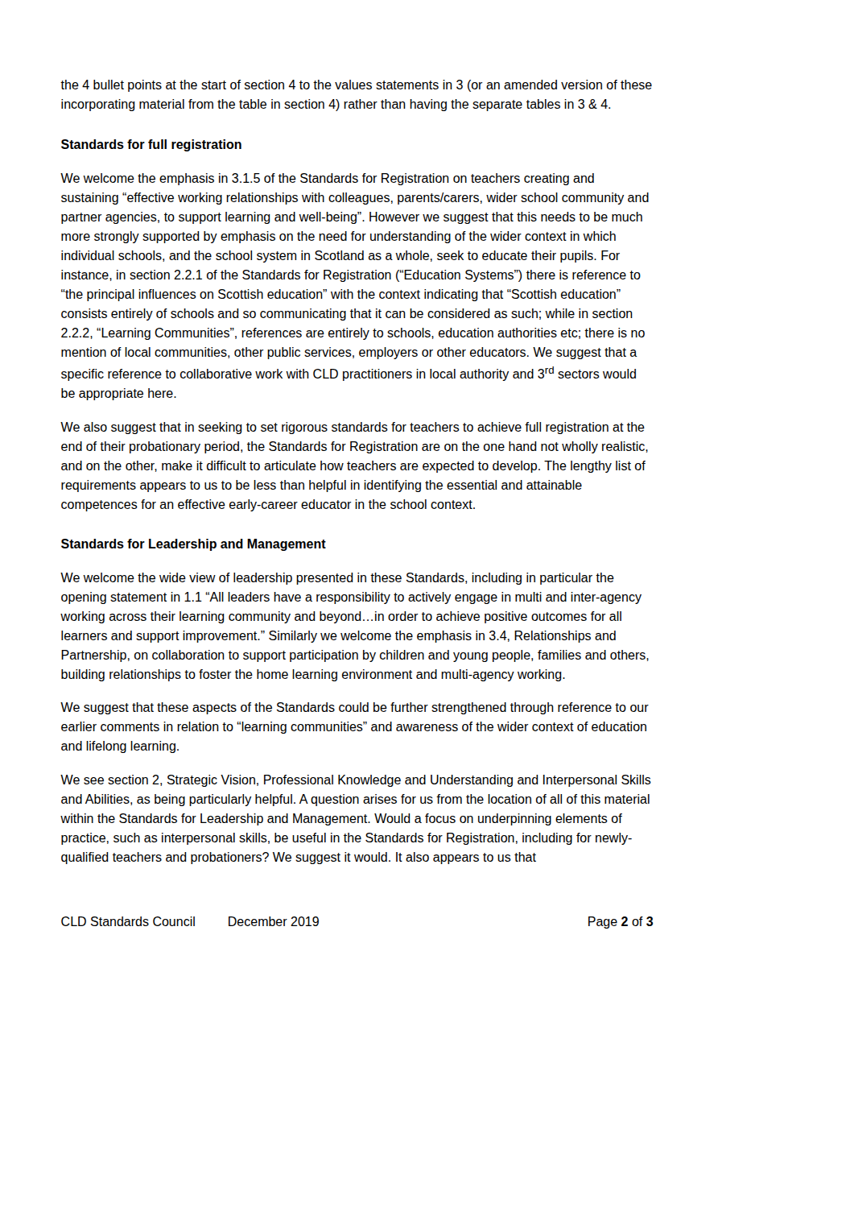the 4 bullet points at the start of section 4 to the values statements in 3 (or an amended version of these incorporating material from the table in section 4) rather than having the separate tables in 3 & 4.
Standards for full registration
We welcome the emphasis in 3.1.5 of the Standards for Registration on teachers creating and sustaining “effective working relationships with colleagues, parents/carers, wider school community and partner agencies, to support learning and well-being”. However we suggest that this needs to be much more strongly supported by emphasis on the need for understanding of the wider context in which individual schools, and the school system in Scotland as a whole, seek to educate their pupils. For instance, in section 2.2.1 of the Standards for Registration (“Education Systems”) there is reference to “the principal influences on Scottish education” with the context indicating that “Scottish education” consists entirely of schools and so communicating that it can be considered as such; while in section 2.2.2, “Learning Communities”, references are entirely to schools, education authorities etc; there is no mention of local communities, other public services, employers or other educators. We suggest that a specific reference to collaborative work with CLD practitioners in local authority and 3rd sectors would be appropriate here.
We also suggest that in seeking to set rigorous standards for teachers to achieve full registration at the end of their probationary period, the Standards for Registration are on the one hand not wholly realistic, and on the other, make it difficult to articulate how teachers are expected to develop. The lengthy list of requirements appears to us to be less than helpful in identifying the essential and attainable competences for an effective early-career educator in the school context.
Standards for Leadership and Management
We welcome the wide view of leadership presented in these Standards, including in particular the opening statement in 1.1 “All leaders have a responsibility to actively engage in multi and inter-agency working across their learning community and beyond…in order to achieve positive outcomes for all learners and support improvement.” Similarly we welcome the emphasis in 3.4, Relationships and Partnership, on collaboration to support participation by children and young people, families and others, building relationships to foster the home learning environment and multi-agency working.
We suggest that these aspects of the Standards could be further strengthened through reference to our earlier comments in relation to “learning communities” and awareness of the wider context of education and lifelong learning.
We see section 2, Strategic Vision, Professional Knowledge and Understanding and Interpersonal Skills and Abilities, as being particularly helpful. A question arises for us from the location of all of this material within the Standards for Leadership and Management. Would a focus on underpinning elements of practice, such as interpersonal skills, be useful in the Standards for Registration, including for newly-qualified teachers and probationers? We suggest it would. It also appears to us that
CLD Standards Council December 2019 Page 2 of 3